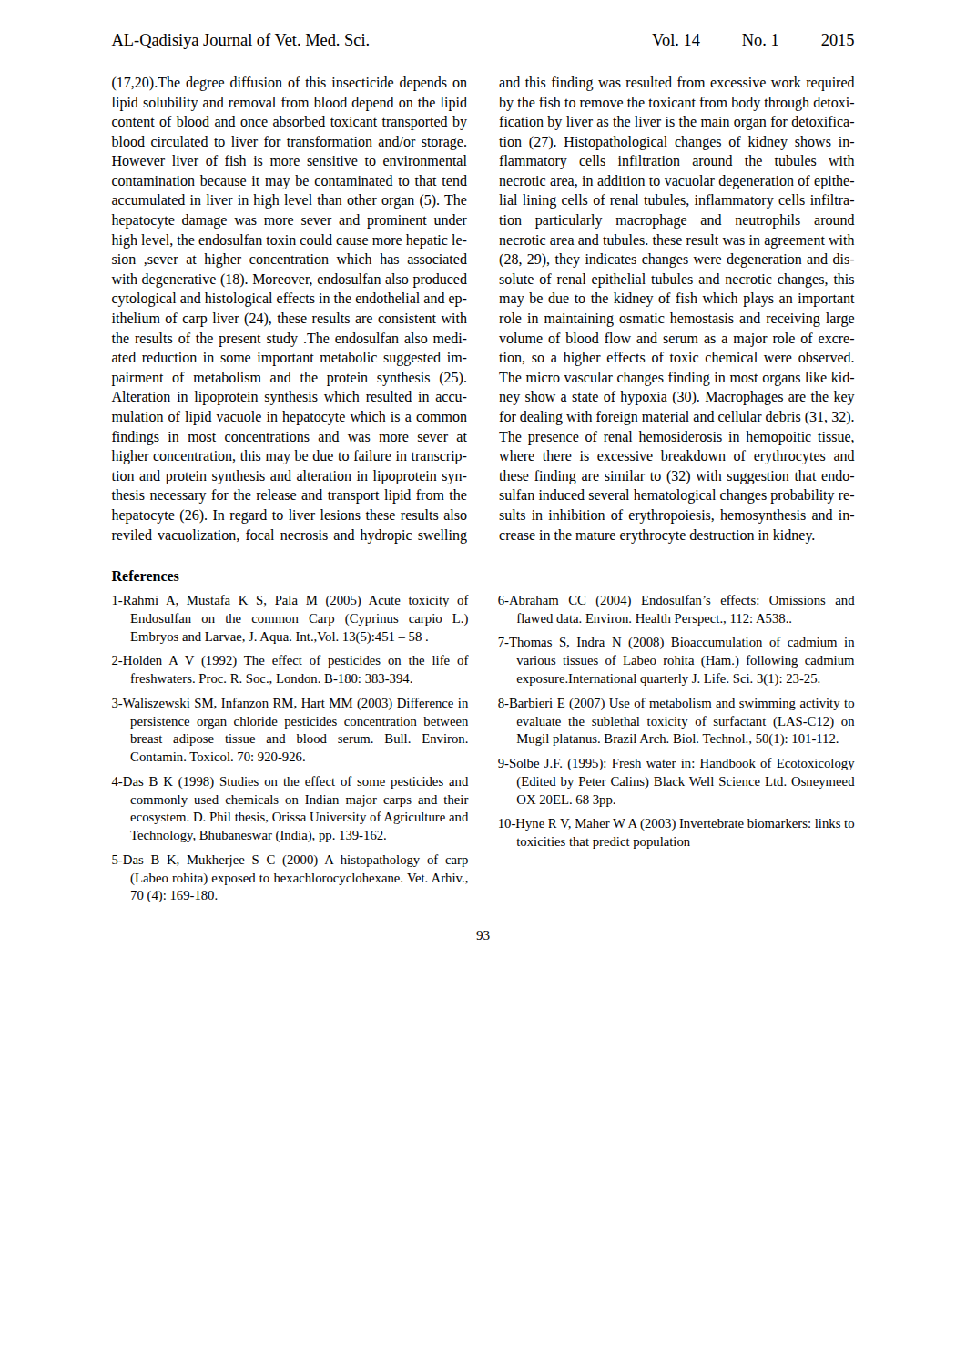AL-Qadisiya Journal of Vet. Med. Sci.
Vol. 14 No. 1 2015
(17,20).The degree diffusion of this insecticide depends on lipid solubility and removal from blood depend on the lipid content of blood and once absorbed toxicant transported by blood circulated to liver for transformation and/or storage. However liver of fish is more sensitive to environmental contamination because it may be contaminated to that tend accumulated in liver in high level than other organ (5). The hepatocyte damage was more sever and prominent under high level, the endosulfan toxin could cause more hepatic lesion ,sever at higher concentration which has associated with degenerative (18). Moreover, endosulfan also produced cytological and histological effects in the endothelial and epithelium of carp liver (24), these results are consistent with the results of the present study .The endosulfan also mediated reduction in some important metabolic suggested impairment of metabolism and the protein synthesis (25). Alteration in lipoprotein synthesis which resulted in accumulation of lipid vacuole in hepatocyte which is a common findings in most concentrations and was more sever at higher concentration, this may be due to failure in transcription and protein synthesis and alteration in lipoprotein synthesis necessary for the release and transport lipid from the hepatocyte (26). In regard to liver lesions these results also reviled vacuolization, focal necrosis and hydropic swelling and this finding was resulted from excessive work required by the fish to remove the toxicant from body through detoxification by liver as the liver is the main organ for detoxification (27). Histopathological changes of kidney shows inflammatory cells infiltration around the tubules with necrotic area, in addition to vacuolar degeneration of epithelial lining cells of renal tubules, inflammatory cells infiltration particularly macrophage and neutrophils around necrotic area and tubules. these result was in agreement with (28, 29), they indicates changes were degeneration and dissolute of renal epithelial tubules and necrotic changes, this may be due to the kidney of fish which plays an important role in maintaining osmatic hemostasis and receiving large volume of blood flow and serum as a major role of excretion, so a higher effects of toxic chemical were observed. The micro vascular changes finding in most organs like kidney show a state of hypoxia (30). Macrophages are the key for dealing with foreign material and cellular debris (31, 32). The presence of renal hemosiderosis in hemopoitic tissue, where there is excessive breakdown of erythrocytes and these finding are similar to (32) with suggestion that endosulfan induced several hematological changes probability results in inhibition of erythropoiesis, hemosynthesis and increase in the mature erythrocyte destruction in kidney.
References
1-Rahmi A, Mustafa K S, Pala M (2005) Acute toxicity of Endosulfan on the common Carp (Cyprinus carpio L.) Embryos and Larvae, J. Aqua. Int.,Vol. 13(5):451 – 58 .
2-Holden A V (1992) The effect of pesticides on the life of freshwaters. Proc. R. Soc., London. B-180: 383-394.
3-Waliszewski SM, Infanzon RM, Hart MM (2003) Difference in persistence organ chloride pesticides concentration between breast adipose tissue and blood serum. Bull. Environ. Contamin. Toxicol. 70: 920-926.
4-Das B K (1998) Studies on the effect of some pesticides and commonly used chemicals on Indian major carps and their ecosystem. D. Phil thesis, Orissa University of Agriculture and Technology, Bhubaneswar (India), pp. 139-162.
5-Das B K, Mukherjee S C (2000) A histopathology of carp (Labeo rohita) exposed to hexachlorocyclohexane. Vet. Arhiv., 70 (4): 169-180.
6-Abraham CC (2004) Endosulfan’s effects: Omissions and flawed data. Environ. Health Perspect., 112: A538..
7-Thomas S, Indra N (2008) Bioaccumulation of cadmium in various tissues of Labeo rohita (Ham.) following cadmium exposure.International quarterly J. Life. Sci. 3(1): 23-25.
8-Barbieri E (2007) Use of metabolism and swimming activity to evaluate the sublethal toxicity of surfactant (LAS-C12) on Mugil platanus. Brazil Arch. Biol. Technol., 50(1): 101-112.
9-Solbe J.F. (1995): Fresh water in: Handbook of Ecotoxicology (Edited by Peter Calins) Black Well Science Ltd. Osneymeed OX 20EL. 68 3pp.
10-Hyne R V, Maher W A (2003) Invertebrate biomarkers: links to toxicities that predict population
93